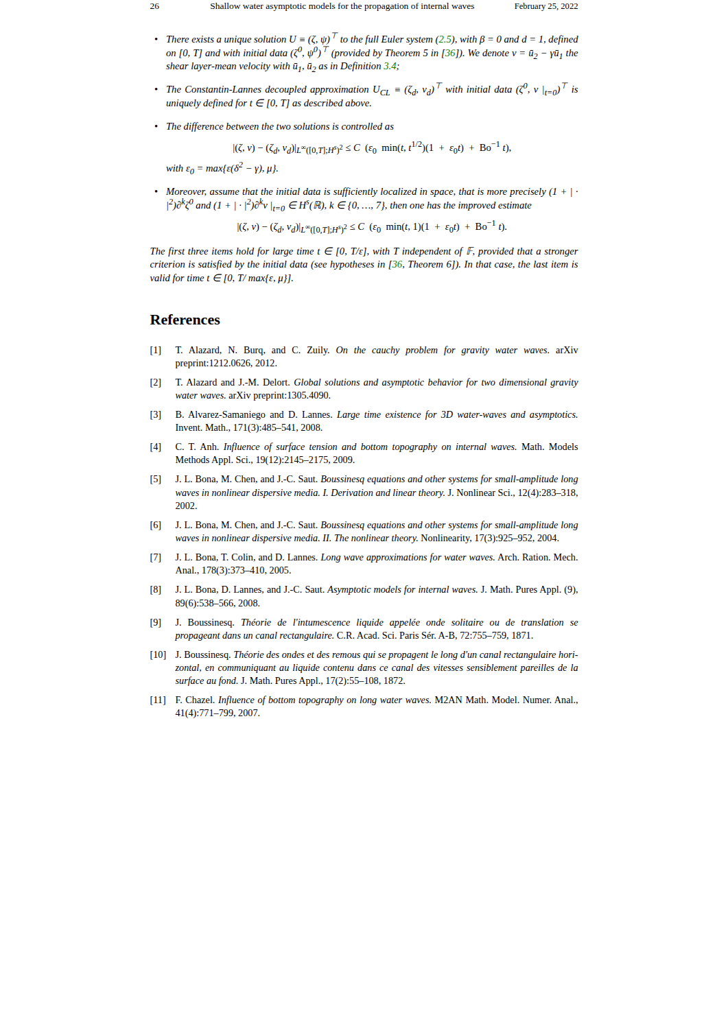26 Shallow water asymptotic models for the propagation of internal waves February 25, 2022
There exists a unique solution U ≡ (ζ, ψ)⊤ to the full Euler system (2.5), with β = 0 and d = 1, defined on [0, T] and with initial data (ζ0, ψ0)⊤ (provided by Theorem 5 in [36]). We denote v = ū2 − γū1 the shear layer-mean velocity with ū1, ū2 as in Definition 3.4;
The Constantin-Lannes decoupled approximation UCL ≡ (ζd, vd)⊤ with initial data (ζ0, v |t=0)⊤ is uniquely defined for t ∈ [0, T] as described above.
The difference between the two solutions is controlled as |(ζ, v) − (ζd, vd)|L∞([0,T];Hs)2 ≤ C (ε0 min(t, t1/2)(1 + ε0t) + Bo−1 t), with ε0 = max{ε(δ2 − γ), μ}.
Moreover, assume that the initial data is sufficiently localized in space, that is more precisely (1 + | · |2)∂kζ0 and (1 + | · |2)∂kv |t=0 ∈ Hs(ℝ), k ∈ {0, …, 7}, then one has the improved estimate |(ζ, v) − (ζd, vd)|L∞([0,T];Hs)2 ≤ C (ε0 min(t, 1)(1 + ε0t) + Bo−1 t).
The first three items hold for large time t ∈ [0, T/ε], with T independent of 𝔽, provided that a stronger criterion is satisfied by the initial data (see hypotheses in [36, Theorem 6]). In that case, the last item is valid for time t ∈ [0, T/ max{ε, μ}].
References
[1] T. Alazard, N. Burq, and C. Zuily. On the cauchy problem for gravity water waves. arXiv preprint:1212.0626, 2012.
[2] T. Alazard and J.-M. Delort. Global solutions and asymptotic behavior for two dimensional gravity water waves. arXiv preprint:1305.4090.
[3] B. Alvarez-Samaniego and D. Lannes. Large time existence for 3D water-waves and asymptotics. Invent. Math., 171(3):485–541, 2008.
[4] C. T. Anh. Influence of surface tension and bottom topography on internal waves. Math. Models Methods Appl. Sci., 19(12):2145–2175, 2009.
[5] J. L. Bona, M. Chen, and J.-C. Saut. Boussinesq equations and other systems for small-amplitude long waves in nonlinear dispersive media. I. Derivation and linear theory. J. Nonlinear Sci., 12(4):283–318, 2002.
[6] J. L. Bona, M. Chen, and J.-C. Saut. Boussinesq equations and other systems for small-amplitude long waves in nonlinear dispersive media. II. The nonlinear theory. Nonlinearity, 17(3):925–952, 2004.
[7] J. L. Bona, T. Colin, and D. Lannes. Long wave approximations for water waves. Arch. Ration. Mech. Anal., 178(3):373–410, 2005.
[8] J. L. Bona, D. Lannes, and J.-C. Saut. Asymptotic models for internal waves. J. Math. Pures Appl. (9), 89(6):538–566, 2008.
[9] J. Boussinesq. Théorie de l'intumescence liquide appelée onde solitaire ou de translation se propageant dans un canal rectangulaire. C.R. Acad. Sci. Paris Sér. A-B, 72:755–759, 1871.
[10] J. Boussinesq. Théorie des ondes et des remous qui se propagent le long d'un canal rectangulaire horizontal, en communiquant au liquide contenu dans ce canal des vitesses sensiblement pareilles de la surface au fond. J. Math. Pures Appl., 17(2):55–108, 1872.
[11] F. Chazel. Influence of bottom topography on long water waves. M2AN Math. Model. Numer. Anal., 41(4):771–799, 2007.